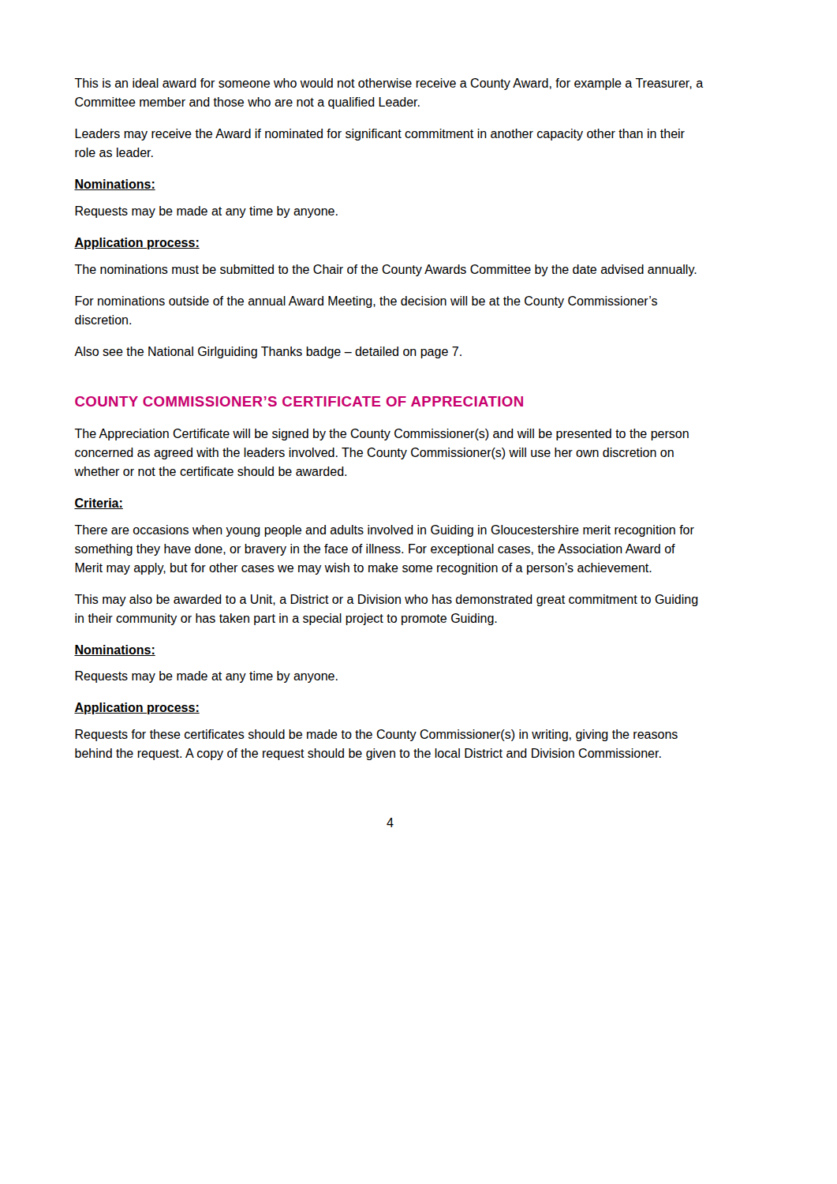This is an ideal award for someone who would not otherwise receive a County Award, for example a Treasurer, a Committee member and those who are not a qualified Leader.
Leaders may receive the Award if nominated for significant commitment in another capacity other than in their role as leader.
Nominations:
Requests may be made at any time by anyone.
Application process:
The nominations must be submitted to the Chair of the County Awards Committee by the date advised annually.
For nominations outside of the annual Award Meeting, the decision will be at the County Commissioner’s discretion.
Also see the National Girlguiding Thanks badge – detailed on page 7.
COUNTY COMMISSIONER’S CERTIFICATE OF APPRECIATION
The Appreciation Certificate will be signed by the County Commissioner(s) and will be presented to the person concerned as agreed with the leaders involved. The County Commissioner(s) will use her own discretion on whether or not the certificate should be awarded.
Criteria:
There are occasions when young people and adults involved in Guiding in Gloucestershire merit recognition for something they have done, or bravery in the face of illness. For exceptional cases, the Association Award of Merit may apply, but for other cases we may wish to make some recognition of a person’s achievement.
This may also be awarded to a Unit, a District or a Division who has demonstrated great commitment to Guiding in their community or has taken part in a special project to promote Guiding.
Nominations:
Requests may be made at any time by anyone.
Application process:
Requests for these certificates should be made to the County Commissioner(s) in writing, giving the reasons behind the request. A copy of the request should be given to the local District and Division Commissioner.
4